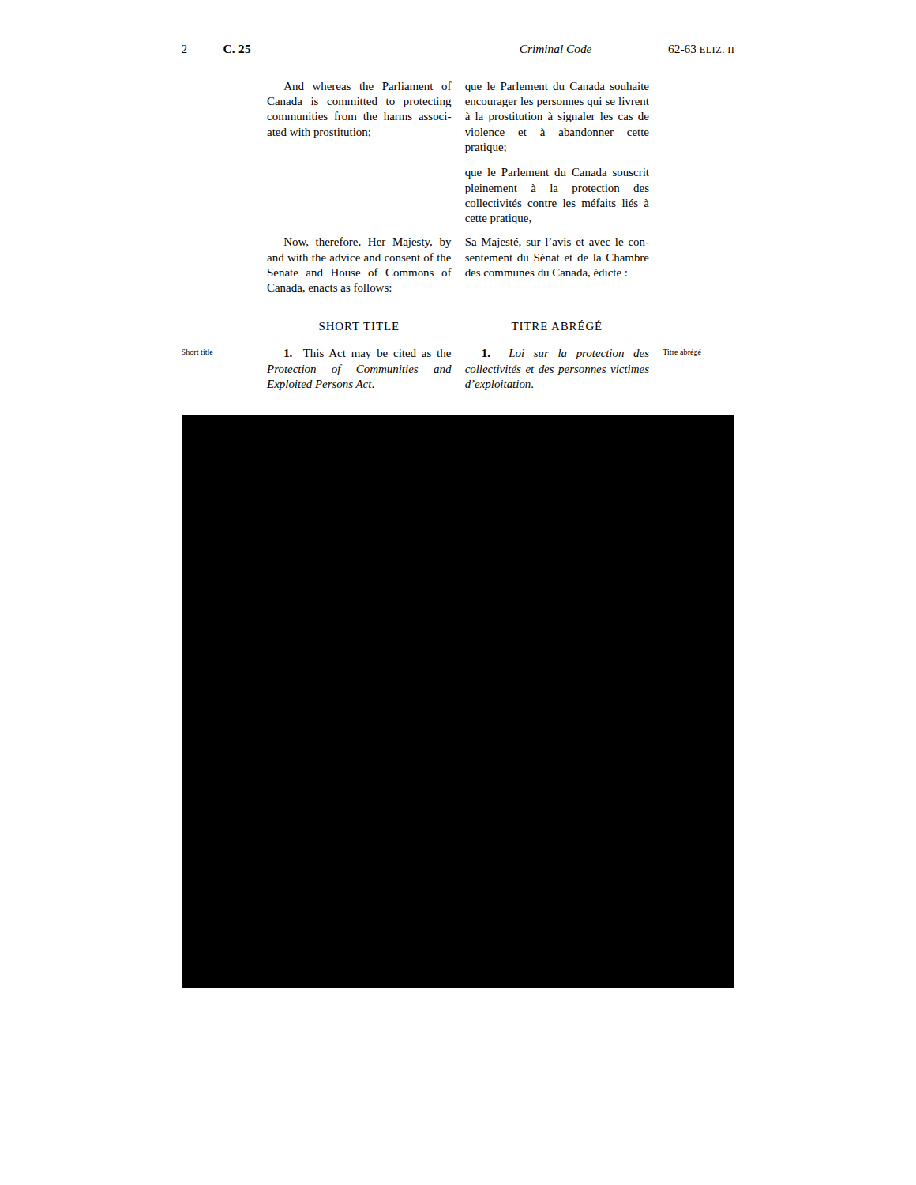2
C. 25
Criminal Code
62-63 ELIZ. II
And whereas the Parliament of Canada is committed to protecting communities from the harms associated with prostitution;
que le Parlement du Canada souhaite encourager les personnes qui se livrent à la prostitution à signaler les cas de violence et à abandonner cette pratique;
que le Parlement du Canada souscrit pleinement à la protection des collectivités contre les méfaits liés à cette pratique,
Now, therefore, Her Majesty, by and with the advice and consent of the Senate and House of Commons of Canada, enacts as follows:
Sa Majesté, sur l’avis et avec le consentement du Sénat et de la Chambre des communes du Canada, édicte :
SHORT TITLE
TITRE ABRÉGÉ
Short title
1. This Act may be cited as the Protection of Communities and Exploited Persons Act.
1. Loi sur la protection des collectivités et des personnes victimes d’exploitation.
Titre abrégé